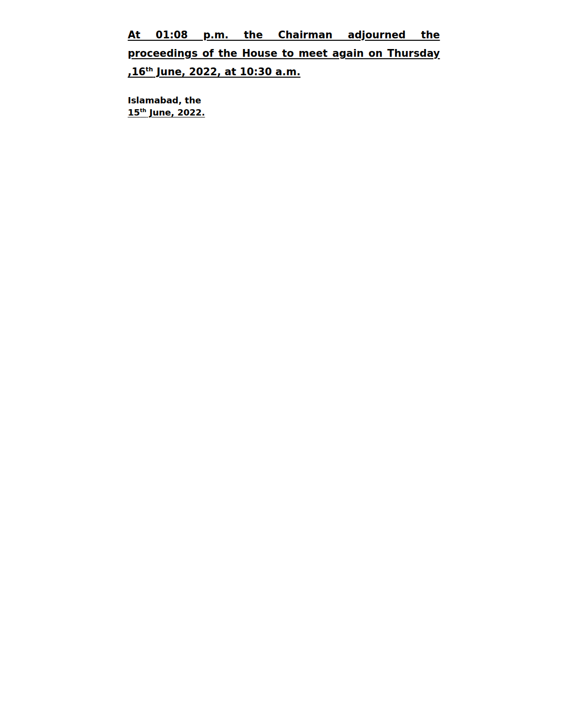At 01:08 p.m. the Chairman adjourned the proceedings of the House to meet again on Thursday ,16th June, 2022, at 10:30 a.m.
Islamabad, the
15th June, 2022.